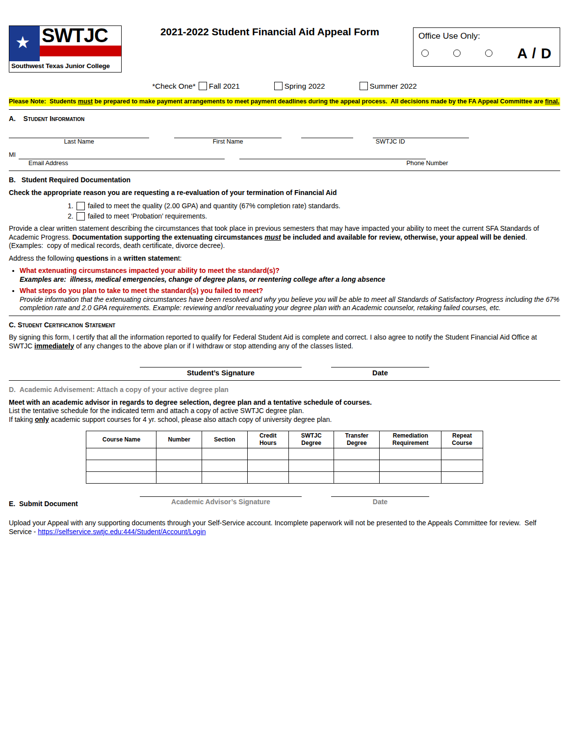Office Use Only:
A / D
★
SWTJC
Southwest Texas Junior College
2021-2022 Student Financial Aid Appeal Form
*Check One* Fall 2021
Spring 2022
Summer 2022
Please Note: Students must be prepared to make payment arrangements to meet payment deadlines during the appeal process. All decisions made by the FA Appeal Committee are final.
A. Student Information
| Last Name | | First Name | | | | SWTJC ID | |
MI
Email Address
Phone Number
B. Student Required Documentation
Check the appropriate reason you are requesting a re-evaluation of your termination of Financial Aid
1. failed to meet the quality (2.00 GPA) and quantity (67% completion rate) standards.
2. failed to meet ‘Probation’ requirements.
Provide a clear written statement describing the circumstances that took place in previous semesters that may have impacted your ability to meet the current SFA Standards of Academic Progress. Documentation supporting the extenuating circumstances must be included and available for review, otherwise, your appeal will be denied. (Examples: copy of medical records, death certificate, divorce decree).
Address the following questions in a written statement:
What extenuating circumstances impacted your ability to meet the standard(s)?
Examples are: illness, medical emergencies, change of degree plans, or reentering college after a long absence
What steps do you plan to take to meet the standard(s) you failed to meet?
Provide information that the extenuating circumstances have been resolved and why you believe you will be able to meet all Standards of Satisfactory Progress including the 67% completion rate and 2.0 GPA requirements. Example: reviewing and/or reevaluating your degree plan with an Academic counselor, retaking failed courses, etc.
C. Student Certification Statement
By signing this form, I certify that all the information reported to qualify for Federal Student Aid is complete and correct. I also agree to notify the Student Financial Aid Office at SWTJC immediately of any changes to the above plan or if I withdraw or stop attending any of the classes listed.
Student’s Signature
Date
D. Academic Advisement: Attach a copy of your active degree plan
Meet with an academic advisor in regards to degree selection, degree plan and a tentative schedule of courses.
List the tentative schedule for the indicated term and attach a copy of active SWTJC degree plan.
If taking only academic support courses for 4 yr. school, please also attach copy of university degree plan.
| Course Name | Number | Section | Credit Hours | SWTJC Degree | Transfer Degree | Remediation Requirement | Repeat Course |
| --- | --- | --- | --- | --- | --- | --- | --- |
Academic Advisor’s Signature
Date
E. Submit Document
Upload your Appeal with any supporting documents through your Self-Service account. Incomplete paperwork will not be presented to the Appeals Committee for review. Self Service - https://selfservice.swtjc.edu:444/Student/Account/Login